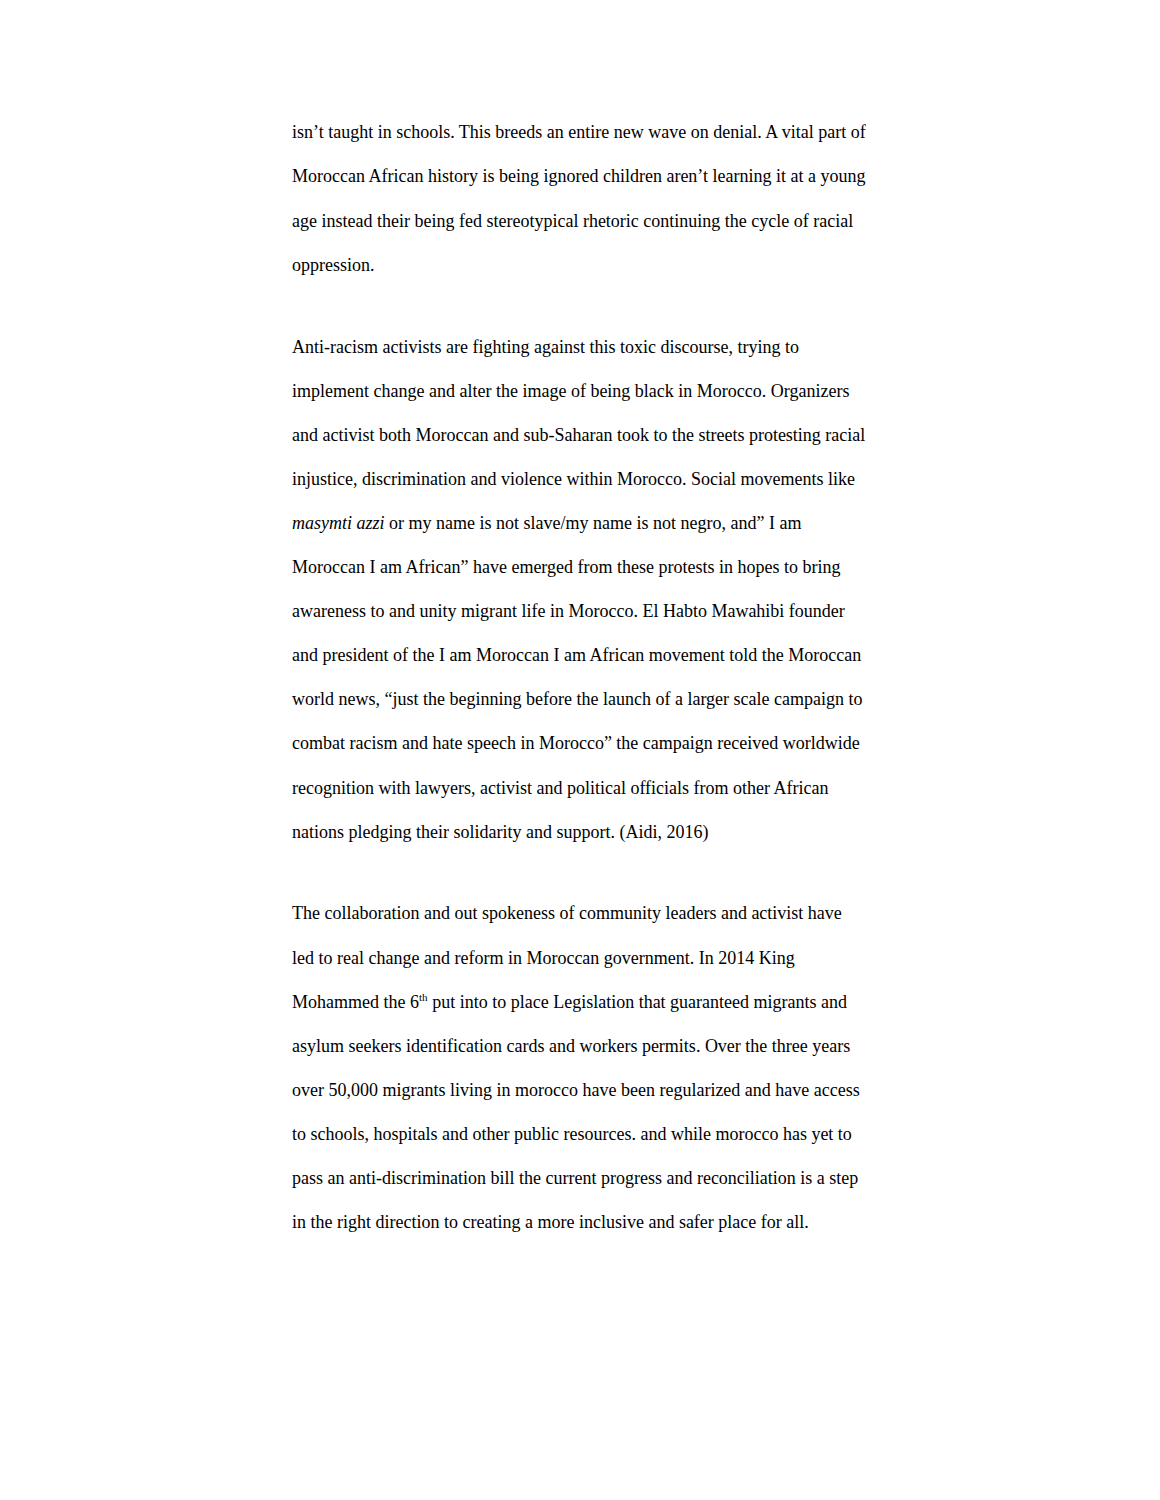isn’t taught in schools. This breeds an entire new wave on denial. A vital part of Moroccan African history is being ignored children aren’t learning it at a young age instead their being fed stereotypical rhetoric continuing the cycle of racial oppression.
Anti-racism activists are fighting against this toxic discourse, trying to implement change and alter the image of being black in Morocco. Organizers and activist both Moroccan and sub-Saharan took to the streets protesting racial injustice, discrimination and violence within Morocco. Social movements like masymti azzi or my name is not slave/my name is not negro, and” I am Moroccan I am African” have emerged from these protests in hopes to bring awareness to and unity migrant life in Morocco. El Habto Mawahibi founder and president of the I am Moroccan I am African movement told the Moroccan world news, “just the beginning before the launch of a larger scale campaign to combat racism and hate speech in Morocco” the campaign received worldwide recognition with lawyers, activist and political officials from other African nations pledging their solidarity and support. (Aidi, 2016)
The collaboration and out spokeness of community leaders and activist have led to real change and reform in Moroccan government. In 2014 King Mohammed the 6th put into to place Legislation that guaranteed migrants and asylum seekers identification cards and workers permits. Over the three years over 50,000 migrants living in morocco have been regularized and have access to schools, hospitals and other public resources. and while morocco has yet to pass an anti-discrimination bill the current progress and reconciliation is a step in the right direction to creating a more inclusive and safer place for all.